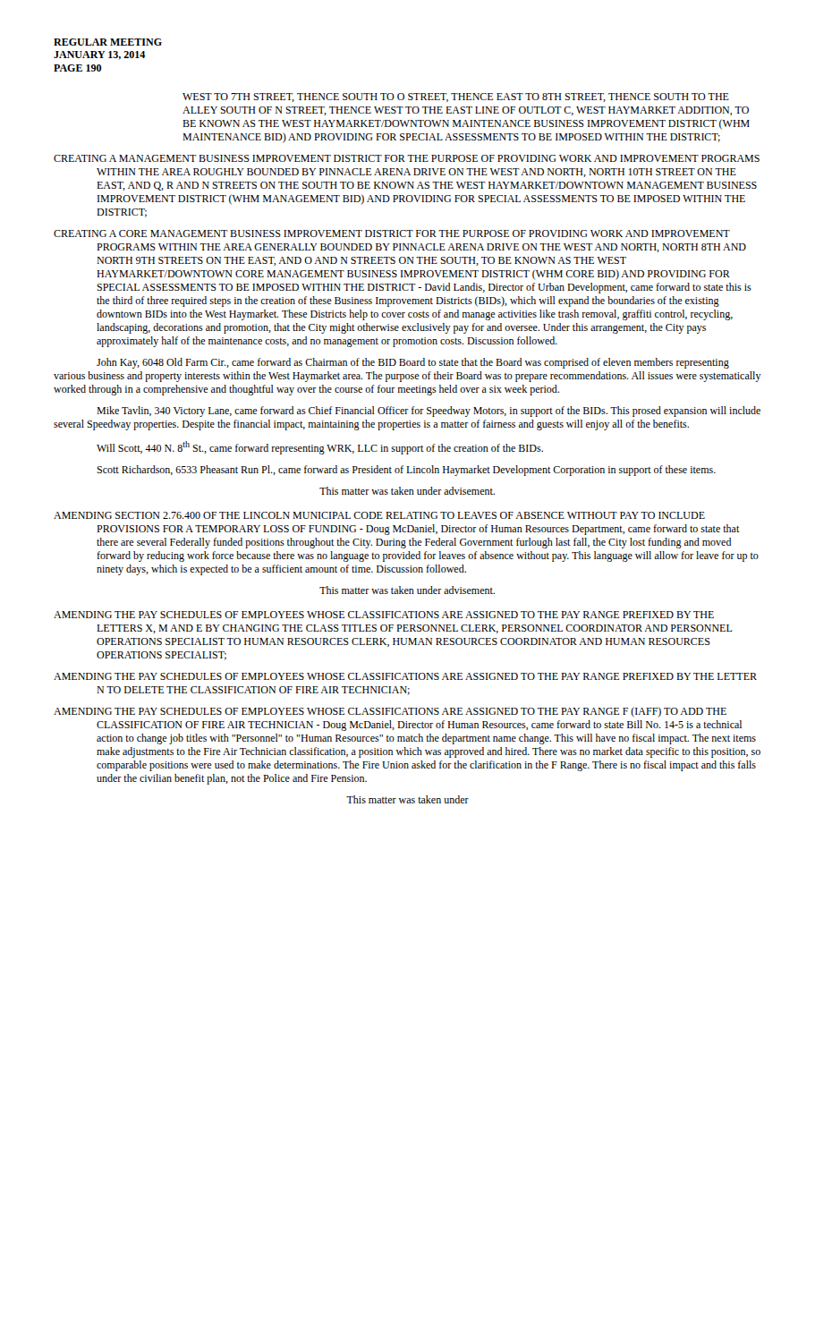REGULAR MEETING
JANUARY 13, 2014
PAGE 190
WEST TO 7TH STREET, THENCE SOUTH TO O STREET, THENCE EAST TO 8TH STREET, THENCE SOUTH TO THE ALLEY SOUTH OF N STREET, THENCE WEST TO THE EAST LINE OF OUTLOT C, WEST HAYMARKET ADDITION, TO BE KNOWN AS THE WEST HAYMARKET/DOWNTOWN MAINTENANCE BUSINESS IMPROVEMENT DISTRICT (WHM MAINTENANCE BID) AND PROVIDING FOR SPECIAL ASSESSMENTS TO BE IMPOSED WITHIN THE DISTRICT;
CREATING A MANAGEMENT BUSINESS IMPROVEMENT DISTRICT FOR THE PURPOSE OF PROVIDING WORK AND IMPROVEMENT PROGRAMS WITHIN THE AREA ROUGHLY BOUNDED BY PINNACLE ARENA DRIVE ON THE WEST AND NORTH, NORTH 10TH STREET ON THE EAST, AND Q, R AND N STREETS ON THE SOUTH TO BE KNOWN AS THE WEST HAYMARKET/DOWNTOWN MANAGEMENT BUSINESS IMPROVEMENT DISTRICT (WHM MANAGEMENT BID) AND PROVIDING FOR SPECIAL ASSESSMENTS TO BE IMPOSED WITHIN THE DISTRICT;
CREATING A CORE MANAGEMENT BUSINESS IMPROVEMENT DISTRICT FOR THE PURPOSE OF PROVIDING WORK AND IMPROVEMENT PROGRAMS WITHIN THE AREA GENERALLY BOUNDED BY PINNACLE ARENA DRIVE ON THE WEST AND NORTH, NORTH 8TH AND NORTH 9TH STREETS ON THE EAST, AND O AND N STREETS ON THE SOUTH, TO BE KNOWN AS THE WEST HAYMARKET/DOWNTOWN CORE MANAGEMENT BUSINESS IMPROVEMENT DISTRICT (WHM CORE BID) AND PROVIDING FOR SPECIAL ASSESSMENTS TO BE IMPOSED WITHIN THE DISTRICT - David Landis, Director of Urban Development, came forward to state this is the third of three required steps in the creation of these Business Improvement Districts (BIDs), which will expand the boundaries of the existing downtown BIDs into the West Haymarket. These Districts help to cover costs of and manage activities like trash removal, graffiti control, recycling, landscaping, decorations and promotion, that the City might otherwise exclusively pay for and oversee. Under this arrangement, the City pays approximately half of the maintenance costs, and no management or promotion costs. Discussion followed.
John Kay, 6048 Old Farm Cir., came forward as Chairman of the BID Board to state that the Board was comprised of eleven members representing various business and property interests within the West Haymarket area. The purpose of their Board was to prepare recommendations. All issues were systematically worked through in a comprehensive and thoughtful way over the course of four meetings held over a six week period.
Mike Tavlin, 340 Victory Lane, came forward as Chief Financial Officer for Speedway Motors, in support of the BIDs. This prosed expansion will include several Speedway properties. Despite the financial impact, maintaining the properties is a matter of fairness and guests will enjoy all of the benefits.
Will Scott, 440 N. 8th St., came forward representing WRK, LLC in support of the creation of the BIDs.
Scott Richardson, 6533 Pheasant Run Pl., came forward as President of Lincoln Haymarket Development Corporation in support of these items.
This matter was taken under advisement.
AMENDING SECTION 2.76.400 OF THE LINCOLN MUNICIPAL CODE RELATING TO LEAVES OF ABSENCE WITHOUT PAY TO INCLUDE PROVISIONS FOR A TEMPORARY LOSS OF FUNDING - Doug McDaniel, Director of Human Resources Department, came forward to state that there are several Federally funded positions throughout the City. During the Federal Government furlough last fall, the City lost funding and moved forward by reducing work force because there was no language to provided for leaves of absence without pay. This language will allow for leave for up to ninety days, which is expected to be a sufficient amount of time. Discussion followed.
This matter was taken under advisement.
AMENDING THE PAY SCHEDULES OF EMPLOYEES WHOSE CLASSIFICATIONS ARE ASSIGNED TO THE PAY RANGE PREFIXED BY THE LETTERS X, M AND E BY CHANGING THE CLASS TITLES OF PERSONNEL CLERK, PERSONNEL COORDINATOR AND PERSONNEL OPERATIONS SPECIALIST TO HUMAN RESOURCES CLERK, HUMAN RESOURCES COORDINATOR AND HUMAN RESOURCES OPERATIONS SPECIALIST;
AMENDING THE PAY SCHEDULES OF EMPLOYEES WHOSE CLASSIFICATIONS ARE ASSIGNED TO THE PAY RANGE PREFIXED BY THE LETTER N TO DELETE THE CLASSIFICATION OF FIRE AIR TECHNICIAN;
AMENDING THE PAY SCHEDULES OF EMPLOYEES WHOSE CLASSIFICATIONS ARE ASSIGNED TO THE PAY RANGE F (IAFF) TO ADD THE CLASSIFICATION OF FIRE AIR TECHNICIAN - Doug McDaniel, Director of Human Resources, came forward to state Bill No. 14-5 is a technical action to change job titles with "Personnel" to "Human Resources" to match the department name change. This will have no fiscal impact. The next items make adjustments to the Fire Air Technician classification, a position which was approved and hired. There was no market data specific to this position, so comparable positions were used to make determinations. The Fire Union asked for the clarification in the F Range. There is no fiscal impact and this falls under the civilian benefit plan, not the Police and Fire Pension.
This matter was taken under